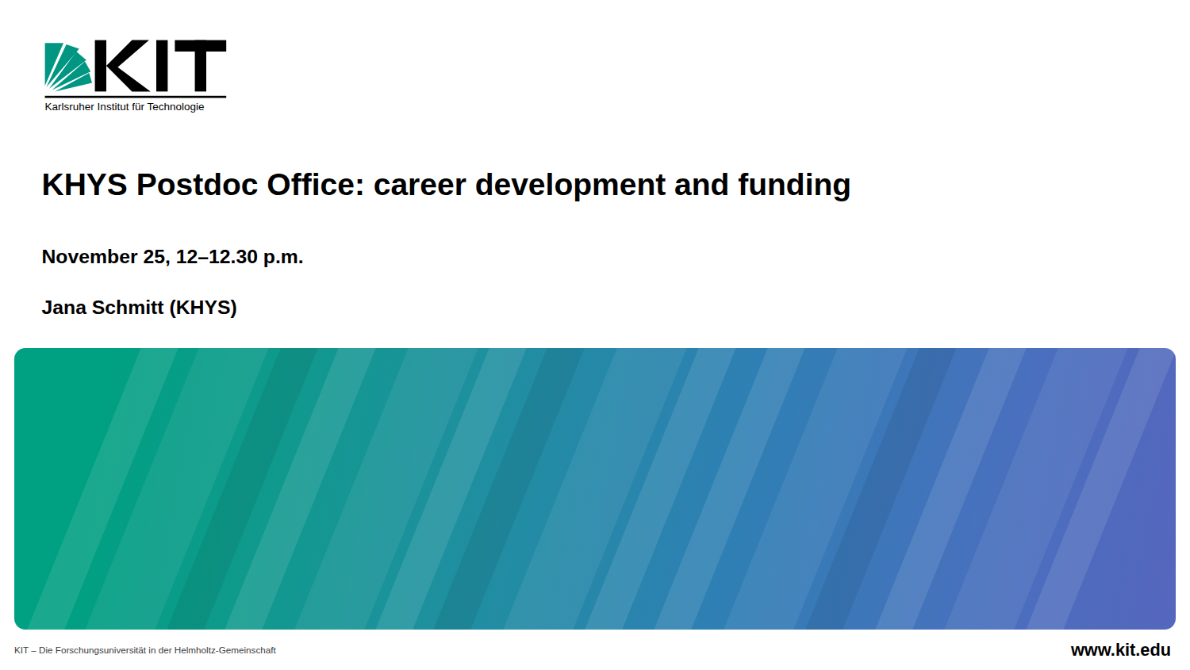Karlsruher Institut für Technologie
KHYS Postdoc Office: career development and funding
November 25, 12–12.30 p.m.
Jana Schmitt (KHYS)
KIT – Die Forschungsuniversität in der Helmholtz-Gemeinschaft
www.kit.edu